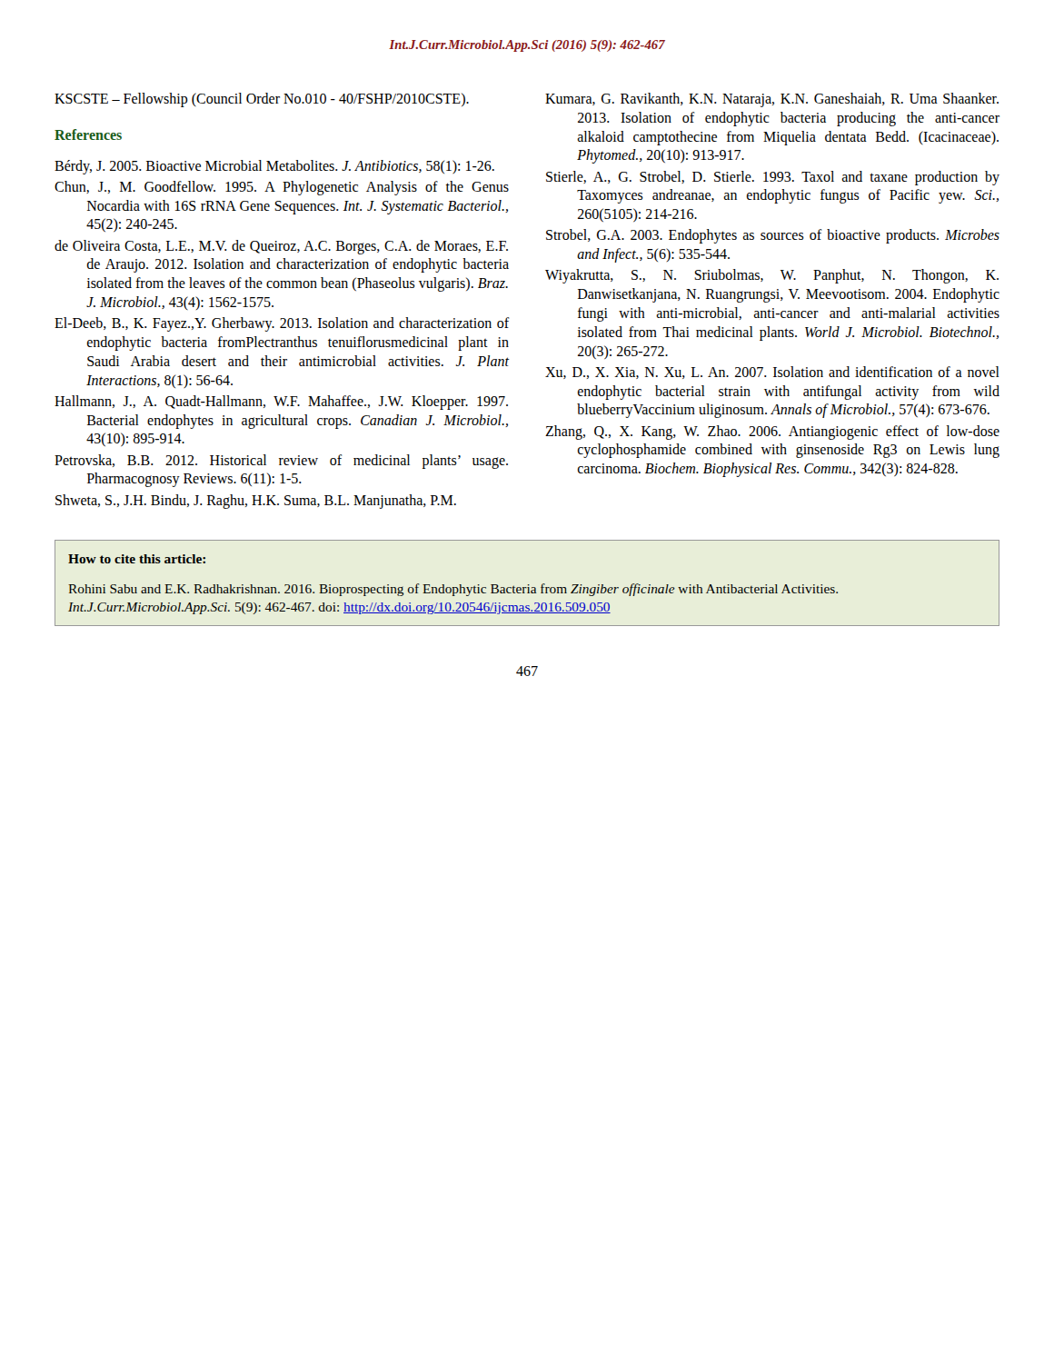Int.J.Curr.Microbiol.App.Sci (2016) 5(9): 462-467
KSCSTE – Fellowship (Council Order No.010 - 40/FSHP/2010CSTE).
References
Bérdy, J. 2005. Bioactive Microbial Metabolites. J. Antibiotics, 58(1): 1-26.
Chun, J., M. Goodfellow. 1995. A Phylogenetic Analysis of the Genus Nocardia with 16S rRNA Gene Sequences. Int. J. Systematic Bacteriol., 45(2): 240-245.
de Oliveira Costa, L.E., M.V. de Queiroz, A.C. Borges, C.A. de Moraes, E.F. de Araujo. 2012. Isolation and characterization of endophytic bacteria isolated from the leaves of the common bean (Phaseolus vulgaris). Braz. J. Microbiol., 43(4): 1562-1575.
El-Deeb, B., K. Fayez.,Y. Gherbawy. 2013. Isolation and characterization of endophytic bacteria fromPlectranthus tenuiflorusmedicinal plant in Saudi Arabia desert and their antimicrobial activities. J. Plant Interactions, 8(1): 56-64.
Hallmann, J., A. Quadt-Hallmann, W.F. Mahaffee., J.W. Kloepper. 1997. Bacterial endophytes in agricultural crops. Canadian J. Microbiol., 43(10): 895-914.
Petrovska, B.B. 2012. Historical review of medicinal plants’ usage. Pharmacognosy Reviews. 6(11): 1-5.
Shweta, S., J.H. Bindu, J. Raghu, H.K. Suma, B.L. Manjunatha, P.M.
Kumara, G. Ravikanth, K.N. Nataraja, K.N. Ganeshaiah, R. Uma Shaanker. 2013. Isolation of endophytic bacteria producing the anti-cancer alkaloid camptothecine from Miquelia dentata Bedd. (Icacinaceae). Phytomed., 20(10): 913-917.
Stierle, A., G. Strobel, D. Stierle. 1993. Taxol and taxane production by Taxomyces andreanae, an endophytic fungus of Pacific yew. Sci., 260(5105): 214-216.
Strobel, G.A. 2003. Endophytes as sources of bioactive products. Microbes and Infect., 5(6): 535-544.
Wiyakrutta, S., N. Sriubolmas, W. Panphut, N. Thongon, K. Danwisetkanjana, N. Ruangrungsi, V. Meevootisom. 2004. Endophytic fungi with anti-microbial, anti-cancer and anti-malarial activities isolated from Thai medicinal plants. World J. Microbiol. Biotechnol., 20(3): 265-272.
Xu, D., X. Xia, N. Xu, L. An. 2007. Isolation and identification of a novel endophytic bacterial strain with antifungal activity from wild blueberryVaccinium uliginosum. Annals of Microbiol., 57(4): 673-676.
Zhang, Q., X. Kang, W. Zhao. 2006. Antiangiogenic effect of low-dose cyclophosphamide combined with ginsenoside Rg3 on Lewis lung carcinoma. Biochem. Biophysical Res. Commu., 342(3): 824-828.
How to cite this article:
Rohini Sabu and E.K. Radhakrishnan. 2016. Bioprospecting of Endophytic Bacteria from Zingiber officinale with Antibacterial Activities. Int.J.Curr.Microbiol.App.Sci. 5(9): 462-467. doi: http://dx.doi.org/10.20546/ijcmas.2016.509.050
467